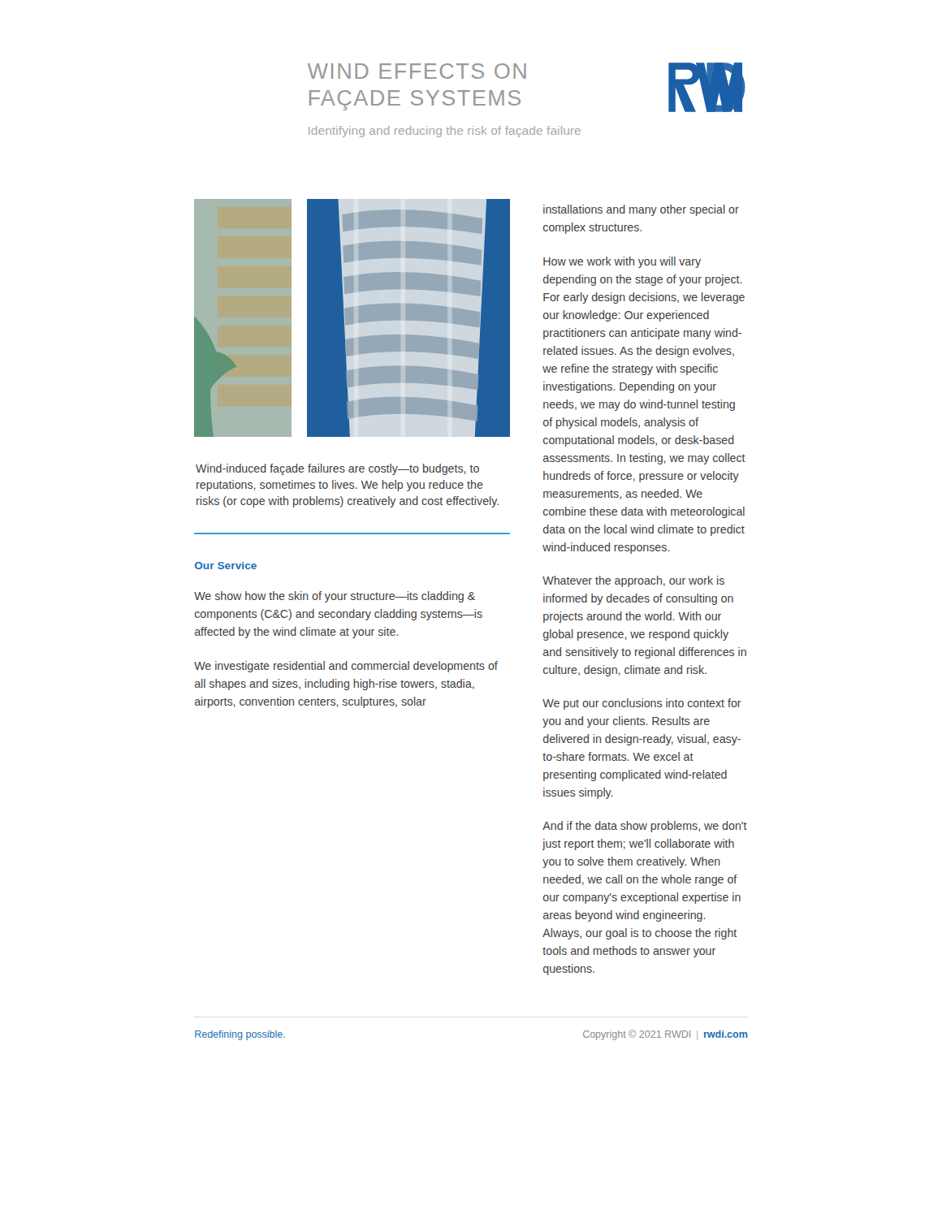Wind Effects on Façade Systems
Identifying and reducing the risk of façade failure
RWDI
Wind-induced façade failures are costly—to budgets, to reputations, sometimes to lives. We help you reduce the risks (or cope with problems) creatively and cost effectively.
Our Service
We show how the skin of your structure—its cladding & components (C&C) and secondary cladding systems—is affected by the wind climate at your site.
We investigate residential and commercial developments of all shapes and sizes, including high-rise towers, stadia, airports, convention centers, sculptures, solar
installations and many other special or complex structures.
How we work with you will vary depending on the stage of your project. For early design decisions, we leverage our knowledge: Our experienced practitioners can anticipate many wind-related issues. As the design evolves, we refine the strategy with specific investigations. Depending on your needs, we may do wind-tunnel testing of physical models, analysis of computational models, or desk-based assessments. In testing, we may collect hundreds of force, pressure or velocity measurements, as needed. We combine these data with meteorological data on the local wind climate to predict wind-induced responses.
Whatever the approach, our work is informed by decades of consulting on projects around the world. With our global presence, we respond quickly and sensitively to regional differences in culture, design, climate and risk.
We put our conclusions into context for you and your clients. Results are delivered in design-ready, visual, easy-to-share formats. We excel at presenting complicated wind-related issues simply.
And if the data show problems, we don't just report them; we'll collaborate with you to solve them creatively. When needed, we call on the whole range of our company's exceptional expertise in areas beyond wind engineering. Always, our goal is to choose the right tools and methods to answer your questions.
Redefining possible. Copyright © 2021 RWDI|rwdi.com